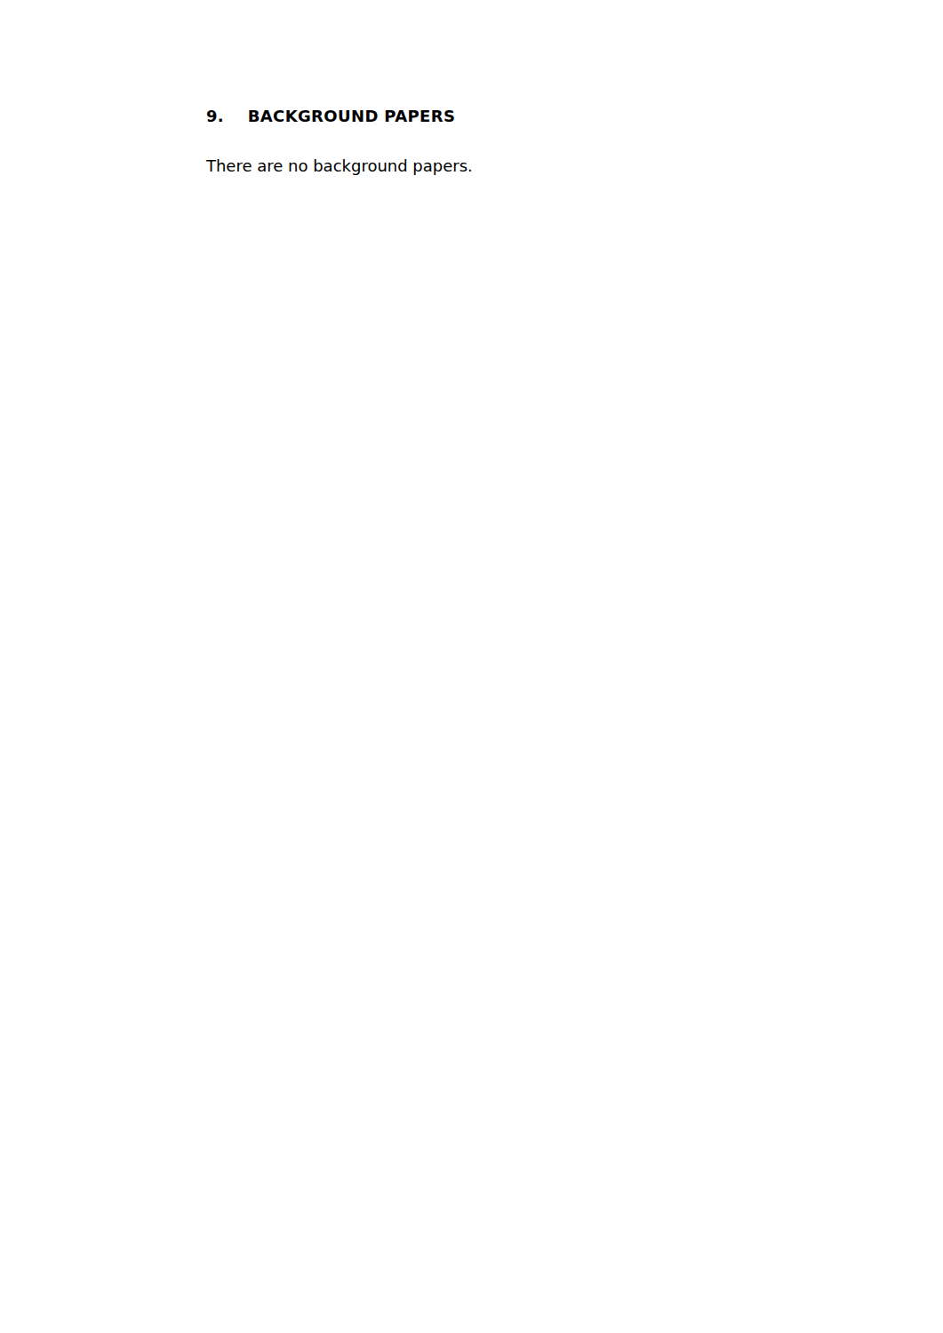9. BACKGROUND PAPERS
There are no background papers.